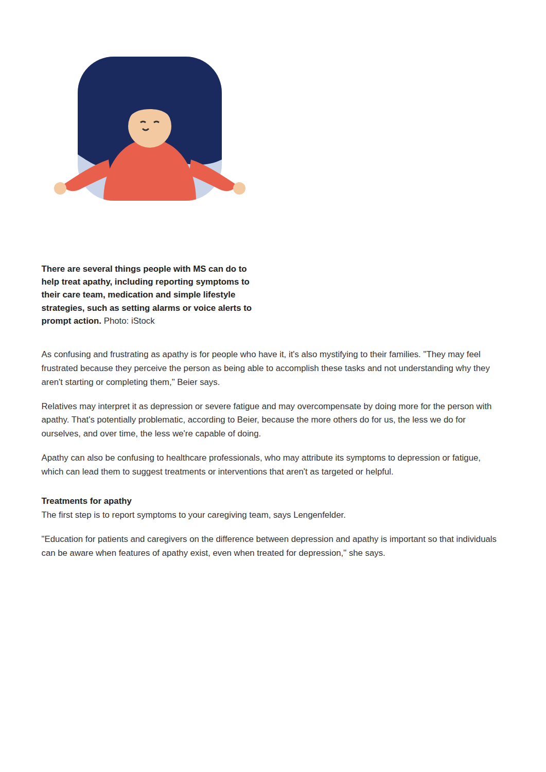There are several things people with MS can do to help treat apathy, including reporting symptoms to their care team, medication and simple lifestyle strategies, such as setting alarms or voice alerts to prompt action. Photo: iStock
As confusing and frustrating as apathy is for people who have it, it's also mystifying to their families. "They may feel frustrated because they perceive the person as being able to accomplish these tasks and not understanding why they aren't starting or completing them," Beier says.
Relatives may interpret it as depression or severe fatigue and may overcompensate by doing more for the person with apathy. That's potentially problematic, according to Beier, because the more others do for us, the less we do for ourselves, and over time, the less we're capable of doing.
Apathy can also be confusing to healthcare professionals, who may attribute its symptoms to depression or fatigue, which can lead them to suggest treatments or interventions that aren't as targeted or helpful.
Treatments for apathy
The first step is to report symptoms to your caregiving team, says Lengenfelder.
"Education for patients and caregivers on the difference between depression and apathy is important so that individuals can be aware when features of apathy exist, even when treated for depression," she says.